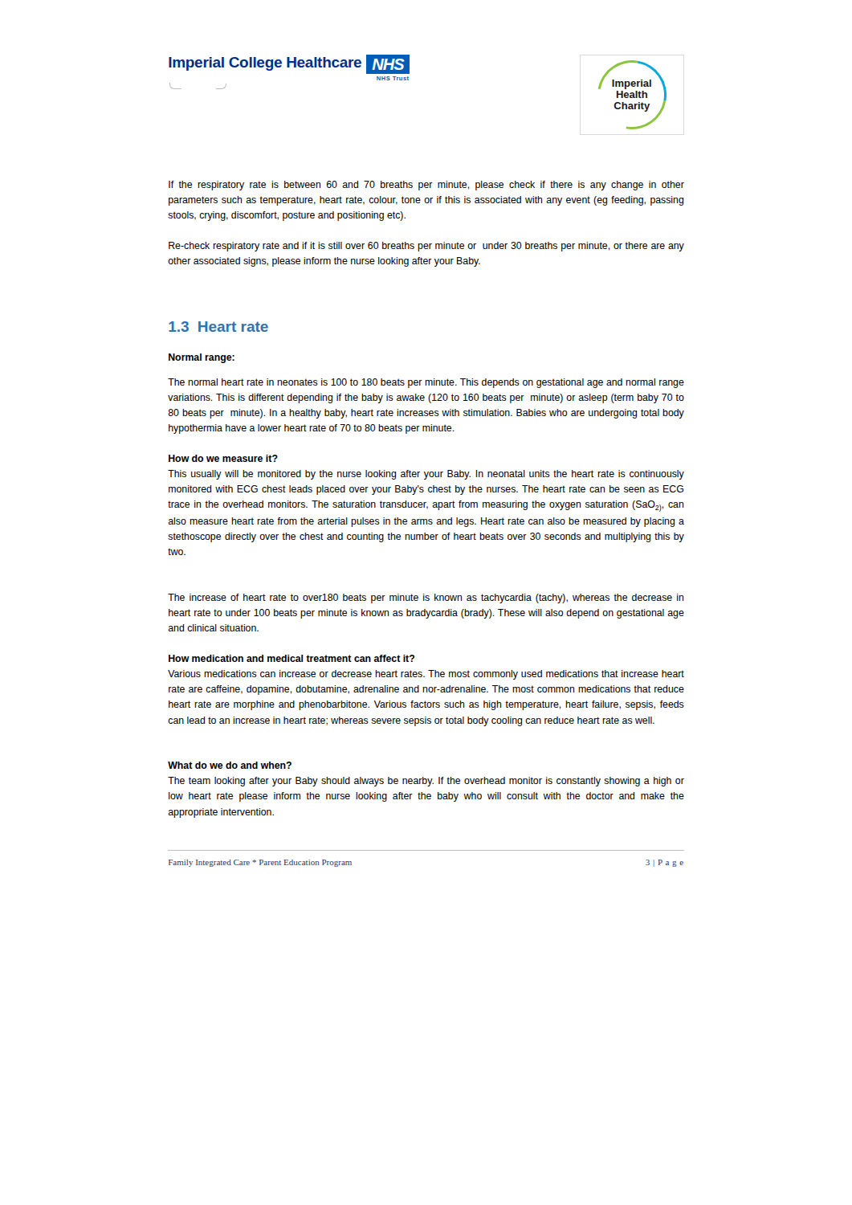Imperial College Healthcare
NHS
NHS Trust
Imperial
Health
Charity
If the respiratory rate is between 60 and 70 breaths per minute, please check if there is any change in other parameters such as temperature, heart rate, colour, tone or if this is associated with any event (eg feeding, passing stools, crying, discomfort, posture and positioning etc).
Re-check respiratory rate and if it is still over 60 breaths per minute or under 30 breaths per minute, or there are any other associated signs, please inform the nurse looking after your Baby.
1.3 Heart rate
Normal range:
The normal heart rate in neonates is 100 to 180 beats per minute. This depends on gestational age and normal range variations. This is different depending if the baby is awake (120 to 160 beats per minute) or asleep (term baby 70 to 80 beats per minute). In a healthy baby, heart rate increases with stimulation. Babies who are undergoing total body hypothermia have a lower heart rate of 70 to 80 beats per minute.
How do we measure it?
This usually will be monitored by the nurse looking after your Baby. In neonatal units the heart rate is continuously monitored with ECG chest leads placed over your Baby's chest by the nurses. The heart rate can be seen as ECG trace in the overhead monitors. The saturation transducer, apart from measuring the oxygen saturation (SaO2), can also measure heart rate from the arterial pulses in the arms and legs. Heart rate can also be measured by placing a stethoscope directly over the chest and counting the number of heart beats over 30 seconds and multiplying this by two.
The increase of heart rate to over180 beats per minute is known as tachycardia (tachy), whereas the decrease in heart rate to under 100 beats per minute is known as bradycardia (brady). These will also depend on gestational age and clinical situation.
How medication and medical treatment can affect it?
Various medications can increase or decrease heart rates. The most commonly used medications that increase heart rate are caffeine, dopamine, dobutamine, adrenaline and nor-adrenaline. The most common medications that reduce heart rate are morphine and phenobarbitone. Various factors such as high temperature, heart failure, sepsis, feeds can lead to an increase in heart rate; whereas severe sepsis or total body cooling can reduce heart rate as well.
What do we do and when?
The team looking after your Baby should always be nearby. If the overhead monitor is constantly showing a high or low heart rate please inform the nurse looking after the baby who will consult with the doctor and make the appropriate intervention.
Family Integrated Care * Parent Education Program
3 | P a g e